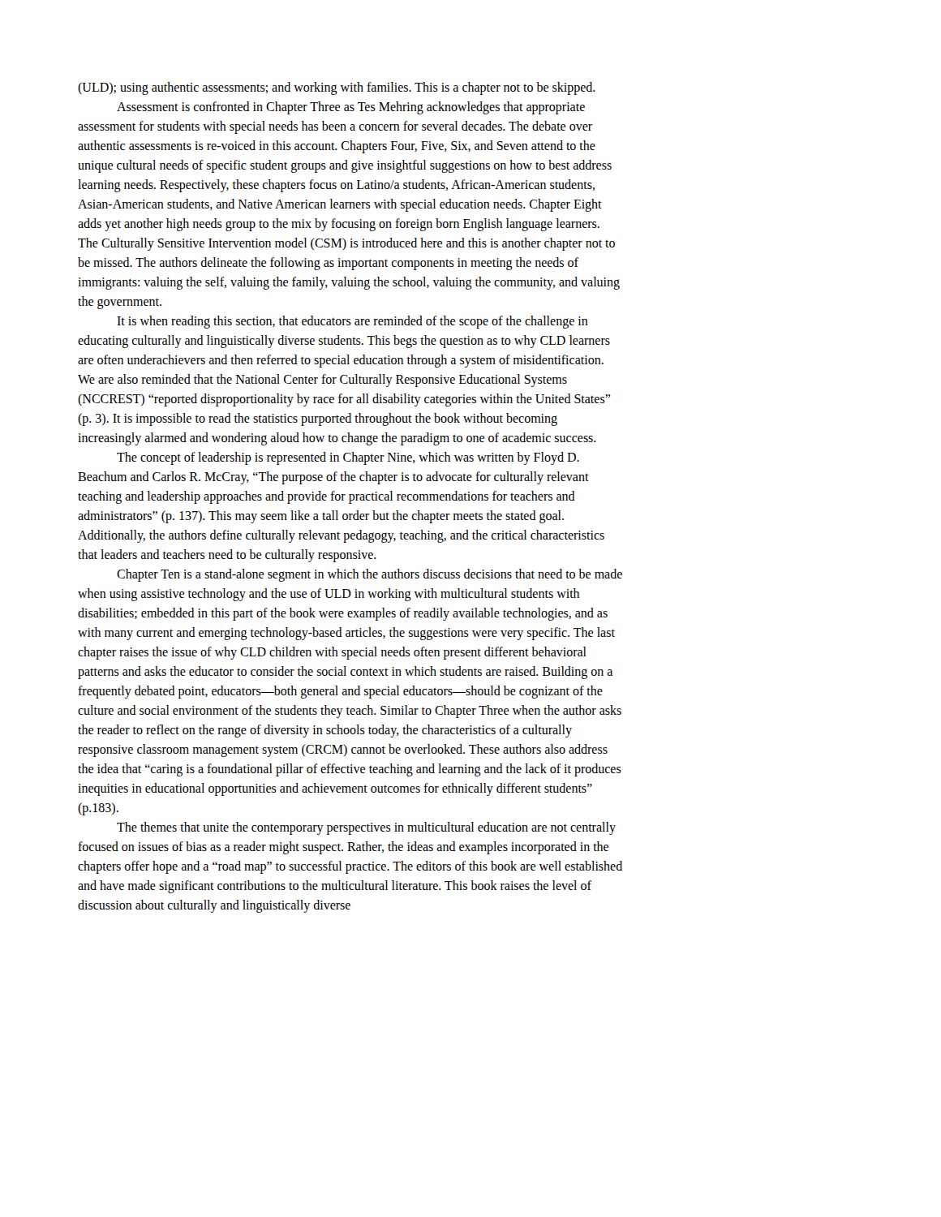(ULD); using authentic assessments; and working with families. This is a chapter not to be skipped.
Assessment is confronted in Chapter Three as Tes Mehring acknowledges that appropriate assessment for students with special needs has been a concern for several decades. The debate over authentic assessments is re-voiced in this account. Chapters Four, Five, Six, and Seven attend to the unique cultural needs of specific student groups and give insightful suggestions on how to best address learning needs. Respectively, these chapters focus on Latino/a students, African-American students, Asian-American students, and Native American learners with special education needs. Chapter Eight adds yet another high needs group to the mix by focusing on foreign born English language learners. The Culturally Sensitive Intervention model (CSM) is introduced here and this is another chapter not to be missed. The authors delineate the following as important components in meeting the needs of immigrants: valuing the self, valuing the family, valuing the school, valuing the community, and valuing the government.
It is when reading this section, that educators are reminded of the scope of the challenge in educating culturally and linguistically diverse students. This begs the question as to why CLD learners are often underachievers and then referred to special education through a system of misidentification. We are also reminded that the National Center for Culturally Responsive Educational Systems (NCCREST) “reported disproportionality by race for all disability categories within the United States” (p. 3). It is impossible to read the statistics purported throughout the book without becoming increasingly alarmed and wondering aloud how to change the paradigm to one of academic success.
The concept of leadership is represented in Chapter Nine, which was written by Floyd D. Beachum and Carlos R. McCray, “The purpose of the chapter is to advocate for culturally relevant teaching and leadership approaches and provide for practical recommendations for teachers and administrators” (p. 137). This may seem like a tall order but the chapter meets the stated goal. Additionally, the authors define culturally relevant pedagogy, teaching, and the critical characteristics that leaders and teachers need to be culturally responsive.
Chapter Ten is a stand-alone segment in which the authors discuss decisions that need to be made when using assistive technology and the use of ULD in working with multicultural students with disabilities; embedded in this part of the book were examples of readily available technologies, and as with many current and emerging technology-based articles, the suggestions were very specific. The last chapter raises the issue of why CLD children with special needs often present different behavioral patterns and asks the educator to consider the social context in which students are raised. Building on a frequently debated point, educators—both general and special educators—should be cognizant of the culture and social environment of the students they teach. Similar to Chapter Three when the author asks the reader to reflect on the range of diversity in schools today, the characteristics of a culturally responsive classroom management system (CRCM) cannot be overlooked. These authors also address the idea that “caring is a foundational pillar of effective teaching and learning and the lack of it produces inequities in educational opportunities and achievement outcomes for ethnically different students” (p.183).
The themes that unite the contemporary perspectives in multicultural education are not centrally focused on issues of bias as a reader might suspect. Rather, the ideas and examples incorporated in the chapters offer hope and a “road map” to successful practice. The editors of this book are well established and have made significant contributions to the multicultural literature. This book raises the level of discussion about culturally and linguistically diverse